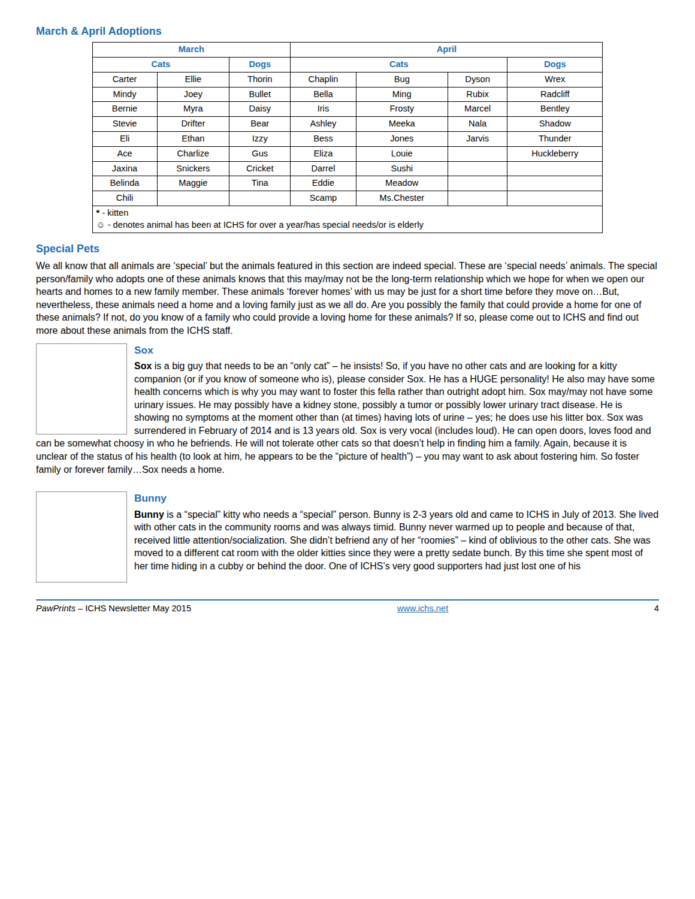March & April Adoptions
| March | April |
| --- | --- |
| Cats | Dogs | Cats | Dogs |
| Carter | Ellie | Thorin | Chaplin | Bug | Dyson | Wrex |
| Mindy | Joey | Bullet | Bella | Ming | Rubix | Radcliff |
| Bernie | Myra | Daisy | Iris | Frosty | Marcel | Bentley |
| Stevie | Drifter | Bear | Ashley | Meeka | Nala | Shadow |
| Eli | Ethan | Izzy | Bess | Jones | Jarvis | Thunder |
| Ace | Charlize | Gus | Eliza | Louie | | Huckleberry |
| Jaxina | Snickers | Cricket | Darrel | Sushi | | |
| Belinda | Maggie | Tina | Eddie | Meadow | | |
| Chili | | | Scamp | Ms.Chester | | |
| * - kitten ☺ - denotes animal has been at ICHS for over a year/has special needs/or is elderly |
Special Pets
We all know that all animals are ‘special’ but the animals featured in this section are indeed special. These are ‘special needs’ animals. The special person/family who adopts one of these animals knows that this may/may not be the long-term relationship which we hope for when we open our hearts and homes to a new family member. These animals ‘forever homes’ with us may be just for a short time before they move on…But, nevertheless, these animals need a home and a loving family just as we all do. Are you possibly the family that could provide a home for one of these animals? If not, do you know of a family who could provide a loving home for these animals? If so, please come out to ICHS and find out more about these animals from the ICHS staff.
Sox
Sox is a big guy that needs to be an “only cat” – he insists! So, if you have no other cats and are looking for a kitty companion (or if you know of someone who is), please consider Sox. He has a HUGE personality! He also may have some health concerns which is why you may want to foster this fella rather than outright adopt him. Sox may/may not have some urinary issues. He may possibly have a kidney stone, possibly a tumor or possibly lower urinary tract disease. He is showing no symptoms at the moment other than (at times) having lots of urine – yes; he does use his litter box. Sox was surrendered in February of 2014 and is 13 years old. Sox is very vocal (includes loud). He can open doors, loves food and can be somewhat choosy in who he befriends. He will not tolerate other cats so that doesn’t help in finding him a family. Again, because it is unclear of the status of his health (to look at him, he appears to be the “picture of health”) – you may want to ask about fostering him. So foster family or forever family…Sox needs a home.
Bunny
Bunny is a “special” kitty who needs a “special” person. Bunny is 2-3 years old and came to ICHS in July of 2013. She lived with other cats in the community rooms and was always timid. Bunny never warmed up to people and because of that, received little attention/socialization. She didn’t befriend any of her “roomies” – kind of oblivious to the other cats. She was moved to a different cat room with the older kitties since they were a pretty sedate bunch. By this time she spent most of her time hiding in a cubby or behind the door. One of ICHS’s very good supporters had just lost one of his
PawPrints – ICHS Newsletter May 2015 www.ichs.net 4